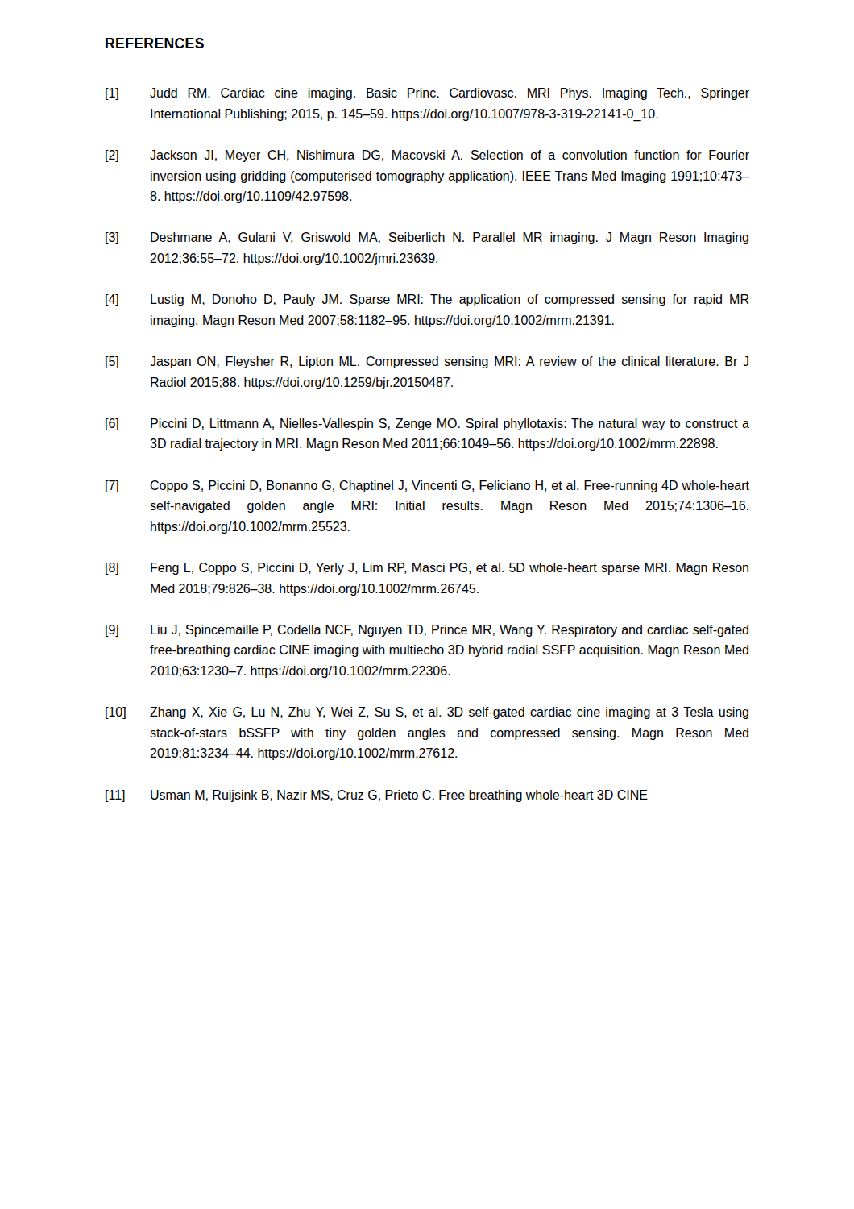REFERENCES
[1] Judd RM. Cardiac cine imaging. Basic Princ. Cardiovasc. MRI Phys. Imaging Tech., Springer International Publishing; 2015, p. 145–59. https://doi.org/10.1007/978-3-319-22141-0_10.
[2] Jackson JI, Meyer CH, Nishimura DG, Macovski A. Selection of a convolution function for Fourier inversion using gridding (computerised tomography application). IEEE Trans Med Imaging 1991;10:473–8. https://doi.org/10.1109/42.97598.
[3] Deshmane A, Gulani V, Griswold MA, Seiberlich N. Parallel MR imaging. J Magn Reson Imaging 2012;36:55–72. https://doi.org/10.1002/jmri.23639.
[4] Lustig M, Donoho D, Pauly JM. Sparse MRI: The application of compressed sensing for rapid MR imaging. Magn Reson Med 2007;58:1182–95. https://doi.org/10.1002/mrm.21391.
[5] Jaspan ON, Fleysher R, Lipton ML. Compressed sensing MRI: A review of the clinical literature. Br J Radiol 2015;88. https://doi.org/10.1259/bjr.20150487.
[6] Piccini D, Littmann A, Nielles-Vallespin S, Zenge MO. Spiral phyllotaxis: The natural way to construct a 3D radial trajectory in MRI. Magn Reson Med 2011;66:1049–56. https://doi.org/10.1002/mrm.22898.
[7] Coppo S, Piccini D, Bonanno G, Chaptinel J, Vincenti G, Feliciano H, et al. Free-running 4D whole-heart self-navigated golden angle MRI: Initial results. Magn Reson Med 2015;74:1306–16. https://doi.org/10.1002/mrm.25523.
[8] Feng L, Coppo S, Piccini D, Yerly J, Lim RP, Masci PG, et al. 5D whole-heart sparse MRI. Magn Reson Med 2018;79:826–38. https://doi.org/10.1002/mrm.26745.
[9] Liu J, Spincemaille P, Codella NCF, Nguyen TD, Prince MR, Wang Y. Respiratory and cardiac self-gated free-breathing cardiac CINE imaging with multiecho 3D hybrid radial SSFP acquisition. Magn Reson Med 2010;63:1230–7. https://doi.org/10.1002/mrm.22306.
[10] Zhang X, Xie G, Lu N, Zhu Y, Wei Z, Su S, et al. 3D self-gated cardiac cine imaging at 3 Tesla using stack-of-stars bSSFP with tiny golden angles and compressed sensing. Magn Reson Med 2019;81:3234–44. https://doi.org/10.1002/mrm.27612.
[11] Usman M, Ruijsink B, Nazir MS, Cruz G, Prieto C. Free breathing whole-heart 3D CINE